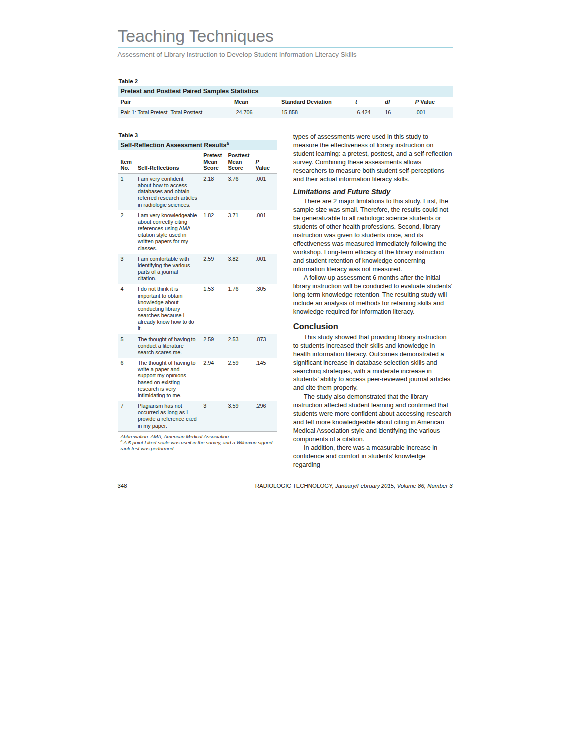Teaching Techniques
Assessment of Library Instruction to Develop Student Information Literacy Skills
Table 2
Pretest and Posttest Paired Samples Statistics
| Pair | Mean | Standard Deviation | t | df | P Value |
| --- | --- | --- | --- | --- | --- |
| Pair 1: Total Pretest–Total Posttest | -24.706 | 15.858 | -6.424 | 16 | .001 |
Table 3
Self-Reflection Assessment Results a
| Item No. | Self-Reflections | Pretest Mean Score | Posttest Mean Score | P Value |
| --- | --- | --- | --- | --- |
| 1 | I am very confident about how to access databases and obtain referred research articles in radiologic sciences. | 2.18 | 3.76 | .001 |
| 2 | I am very knowledgeable about correctly citing references using AMA citation style used in written papers for my classes. | 1.82 | 3.71 | .001 |
| 3 | I am comfortable with identifying the various parts of a journal citation. | 2.59 | 3.82 | .001 |
| 4 | I do not think it is important to obtain knowledge about conducting library searches because I already know how to do it. | 1.53 | 1.76 | .305 |
| 5 | The thought of having to conduct a literature search scares me. | 2.59 | 2.53 | .873 |
| 6 | The thought of having to write a paper and support my opinions based on existing research is very intimidating to me. | 2.94 | 2.59 | .145 |
| 7 | Plagiarism has not occurred as long as I provide a reference cited in my paper. | 3 | 3.59 | .296 |
| Abbreviation: AMA, American Medical Association. a A 5-point Likert scale was used in the survey, and a Wilcoxon signed rank test was performed. |
types of assessments were used in this study to measure the effectiveness of library instruction on student learning: a pretest, posttest, and a self-reflection survey. Combining these assessments allows researchers to measure both student self-perceptions and their actual information literacy skills.
Limitations and Future Study
There are 2 major limitations to this study. First, the sample size was small. Therefore, the results could not be generalizable to all radiologic science students or students of other health professions. Second, library instruction was given to students once, and its effectiveness was measured immediately following the workshop. Long-term efficacy of the library instruction and student retention of knowledge concerning information literacy was not measured.
A follow-up assessment 6 months after the initial library instruction will be conducted to evaluate students’ long-term knowledge retention. The resulting study will include an analysis of methods for retaining skills and knowledge required for information literacy.
Conclusion
This study showed that providing library instruction to students increased their skills and knowledge in health information literacy. Outcomes demonstrated a significant increase in database selection skills and searching strategies, with a moderate increase in students’ ability to access peer-reviewed journal articles and cite them properly.
The study also demonstrated that the library instruction affected student learning and confirmed that students were more confident about accessing research and felt more knowledgeable about citing in American Medical Association style and identifying the various components of a citation.
In addition, there was a measurable increase in confidence and comfort in students’ knowledge regarding
348 RADIOLOGIC TECHNOLOGY, January/February 2015, Volume 86, Number 3